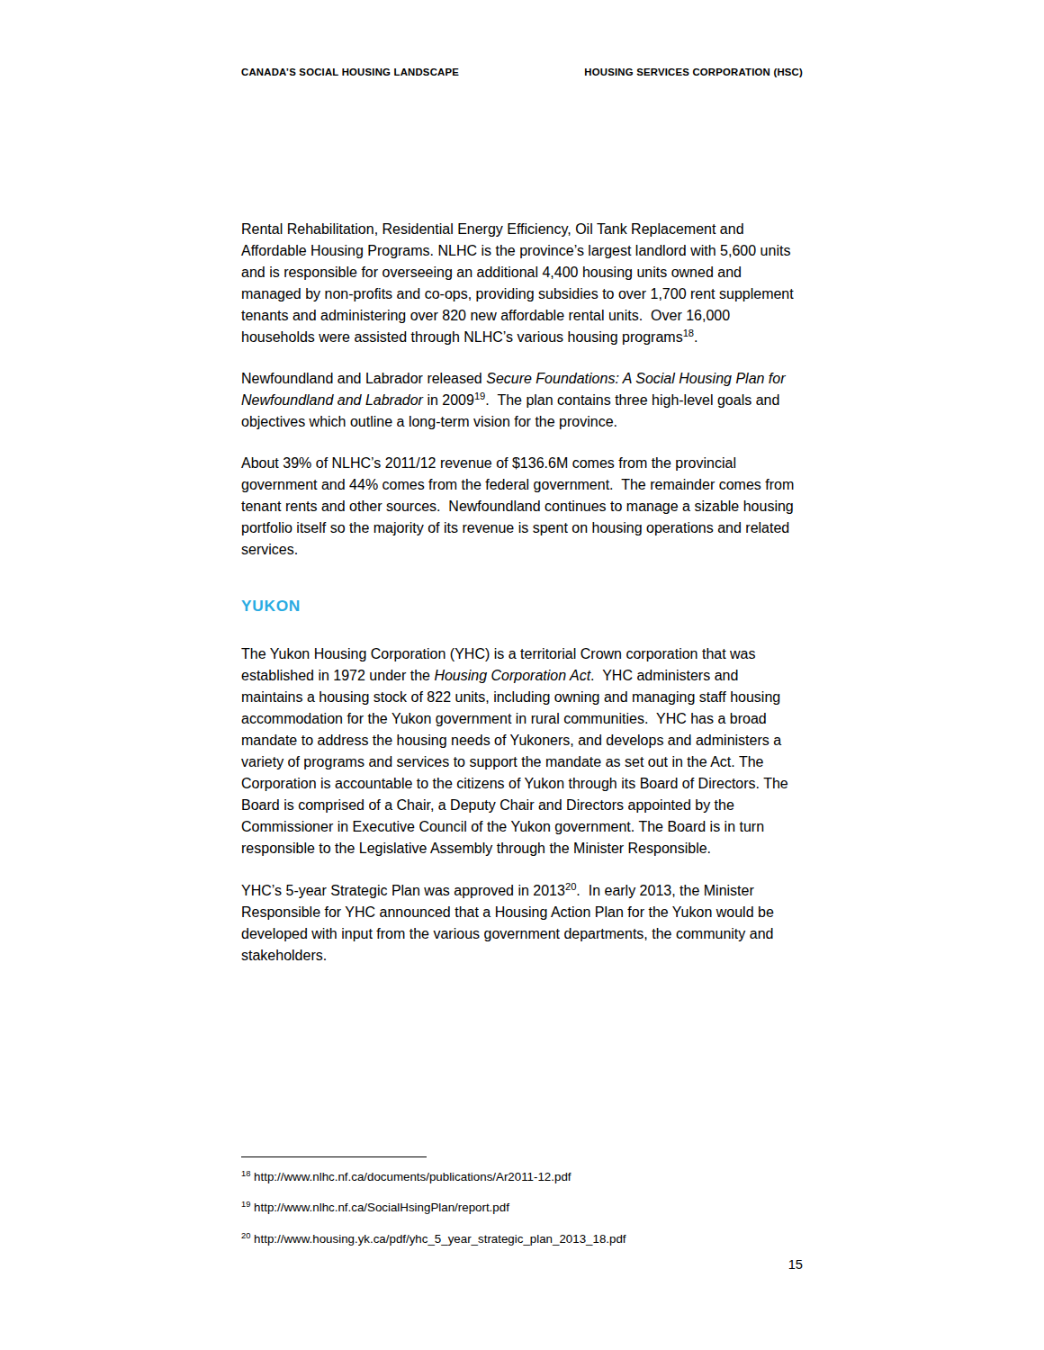Canada’s Social Housing Landscape
Housing Services Corporation (HSC)
Rental Rehabilitation, Residential Energy Efficiency, Oil Tank Replacement and Affordable Housing Programs. NLHC is the province’s largest landlord with 5,600 units and is responsible for overseeing an additional 4,400 housing units owned and managed by non-profits and co-ops, providing subsidies to over 1,700 rent supplement tenants and administering over 820 new affordable rental units. Over 16,000 households were assisted through NLHC’s various housing programs18.
Newfoundland and Labrador released Secure Foundations: A Social Housing Plan for Newfoundland and Labrador in 200919. The plan contains three high-level goals and objectives which outline a long-term vision for the province.
About 39% of NLHC’s 2011/12 revenue of $136.6M comes from the provincial government and 44% comes from the federal government. The remainder comes from tenant rents and other sources. Newfoundland continues to manage a sizable housing portfolio itself so the majority of its revenue is spent on housing operations and related services.
YUKON
The Yukon Housing Corporation (YHC) is a territorial Crown corporation that was established in 1972 under the Housing Corporation Act. YHC administers and maintains a housing stock of 822 units, including owning and managing staff housing accommodation for the Yukon government in rural communities. YHC has a broad mandate to address the housing needs of Yukoners, and develops and administers a variety of programs and services to support the mandate as set out in the Act. The Corporation is accountable to the citizens of Yukon through its Board of Directors. The Board is comprised of a Chair, a Deputy Chair and Directors appointed by the Commissioner in Executive Council of the Yukon government. The Board is in turn responsible to the Legislative Assembly through the Minister Responsible.
YHC’s 5-year Strategic Plan was approved in 201320. In early 2013, the Minister Responsible for YHC announced that a Housing Action Plan for the Yukon would be developed with input from the various government departments, the community and stakeholders.
18 http://www.nlhc.nf.ca/documents/publications/Ar2011-12.pdf
19 http://www.nlhc.nf.ca/SocialHsingPlan/report.pdf
20 http://www.housing.yk.ca/pdf/yhc_5_year_strategic_plan_2013_18.pdf
15